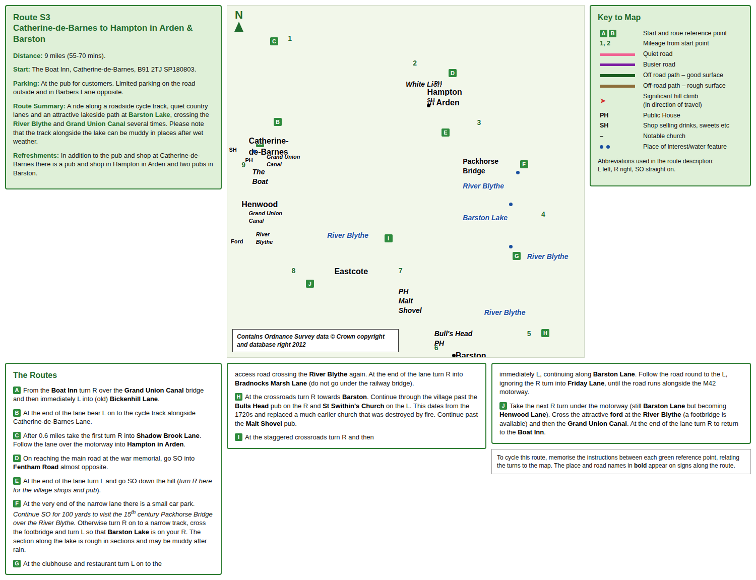Route S3
Catherine-de-Barnes to Hampton in Arden & Barston
Distance: 9 miles (55-70 mins).
Start: The Boat Inn, Catherine-de-Barnes, B91 2TJ SP180803.
Parking: At the pub for customers. Limited parking on the road outside and in Barbers Lane opposite.
Route Summary: A ride along a roadside cycle track, quiet country lanes and an attractive lakeside path at Barston Lake, crossing the River Blythe and Grand Union Canal several times. Please note that the track alongside the lake can be muddy in places after wet weather.
Refreshments: In addition to the pub and shop at Catherine-de-Barnes there is a pub and shop in Hampton in Arden and two pubs in Barston.
N
A B C D E F G H I J 1 2 3 4 5 6 7 8 9 Hampton
in Arden Catherine-
de-Barnes Henwood Eastcote Barston White Lion PH SH SH PH The
Boat Grand Union
Canal Grand Union
Canal River
Blythe Ford Packhorse
Bridge River Blythe Barston Lake River Blythe River Blythe River Blythe PH
Malt
Shovel Bull's Head
PH
Contains Ordnance Survey data © Crown copyright and database right 2012
Key to Map
| A B | Start and roue reference point |
| 1, 2 | Mileage from start point |
| | Quiet road |
| | Busier road |
| | Off road path – good surface |
| | Off-road path – rough surface |
| ➤ | Significant hill climb (in direction of travel) |
| PH | Public House |
| SH | Shop selling drinks, sweets etc |
| – | Notable church |
| | Place of interest/water feature |
Abbreviations used in the route description:
L left, R right, SO straight on.
The Routes
AFrom the Boat Inn turn R over the Grand Union Canal bridge and then immediately L into (old) Bickenhill Lane.
BAt the end of the lane bear L on to the cycle track alongside Catherine-de-Barnes Lane.
CAfter 0.6 miles take the first turn R into Shadow Brook Lane. Follow the lane over the motorway into Hampton in Arden.
DOn reaching the main road at the war memorial, go SO into Fentham Road almost opposite.
EAt the end of the lane turn L and go SO down the hill (turn R here for the village shops and pub).
FAt the very end of the narrow lane there is a small car park. Continue SO for 100 yards to visit the 15th century Packhorse Bridge over the River Blythe. Otherwise turn R on to a narrow track, cross the footbridge and turn L so that Barston Lake is on your R. The section along the lake is rough in sections and may be muddy after rain.
GAt the clubhouse and restaurant turn L on to the
access road crossing the River Blythe again. At the end of the lane turn R into Bradnocks Marsh Lane (do not go under the railway bridge).
HAt the crossroads turn R towards Barston. Continue through the village past the Bulls Head pub on the R and St Swithin's Church on the L. This dates from the 1720s and replaced a much earlier church that was destroyed by fire. Continue past the Malt Shovel pub.
IAt the staggered crossroads turn R and then
immediately L, continuing along Barston Lane. Follow the road round to the L, ignoring the R turn into Friday Lane, until the road runs alongside the M42 motorway.
JTake the next R turn under the motorway (still Barston Lane but becoming Henwood Lane). Cross the attractive ford at the River Blythe (a footbridge is available) and then the Grand Union Canal. At the end of the lane turn R to return to the Boat Inn.
To cycle this route, memorise the instructions between each green reference point, relating the turns to the map. The place and road names in bold appear on signs along the route.